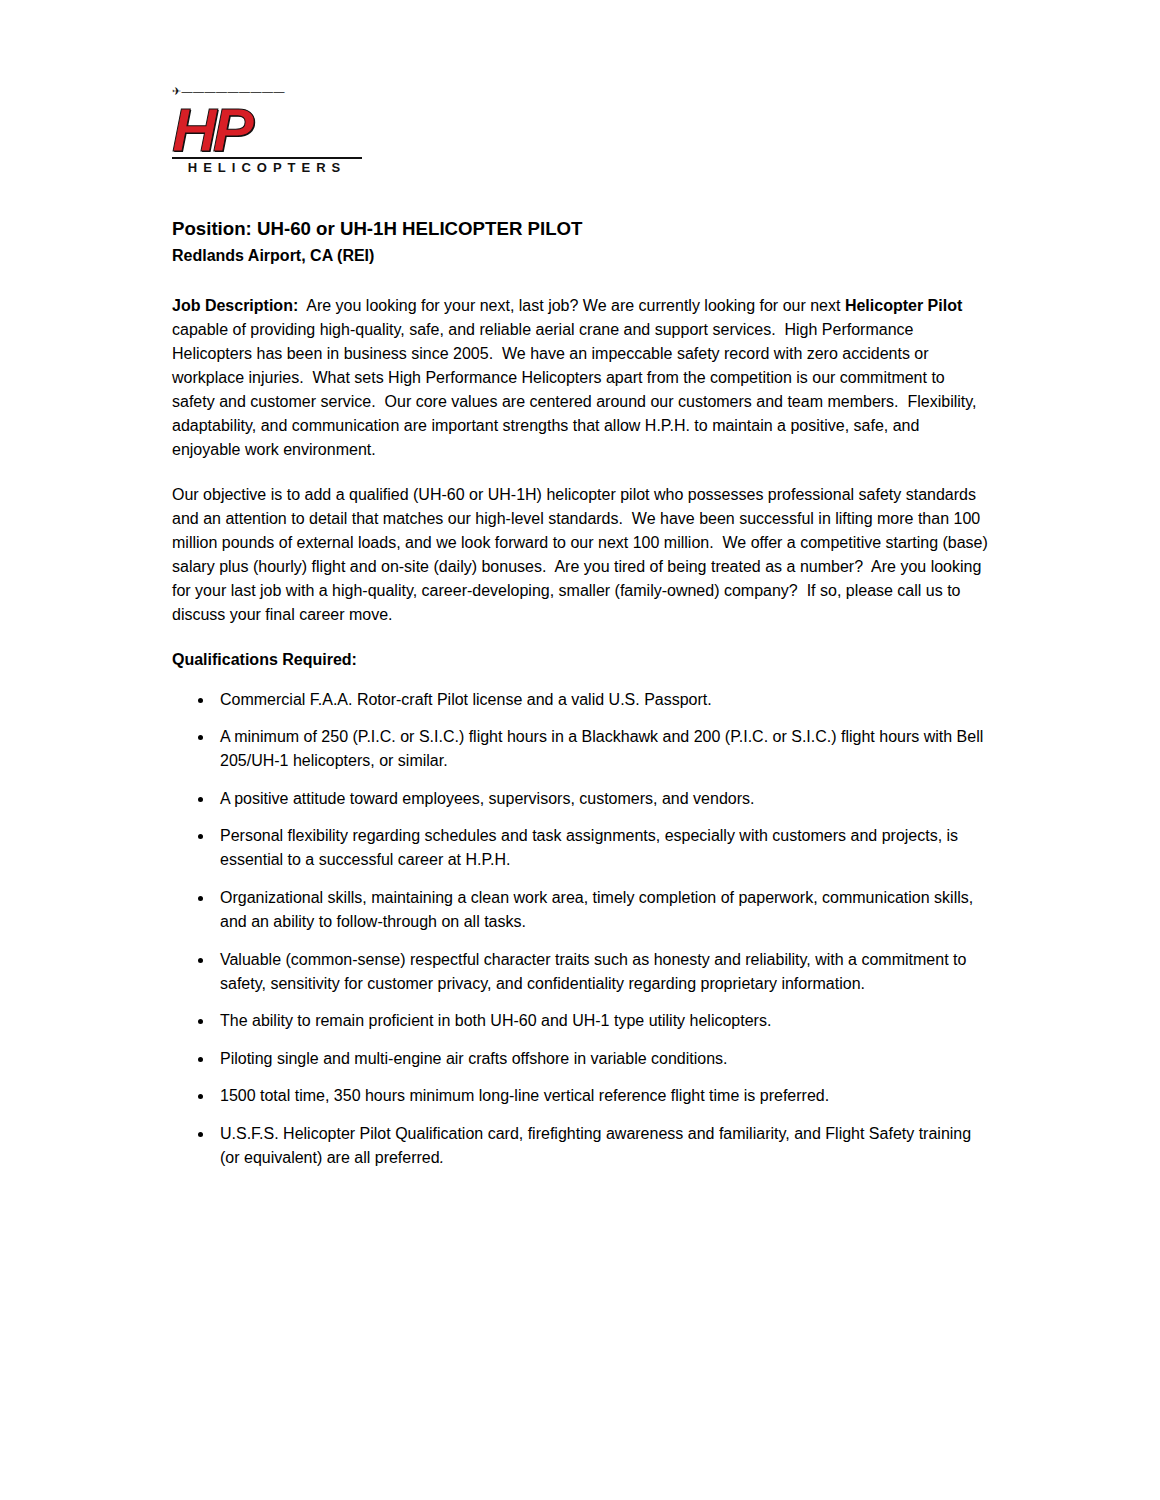✈︎—————————
HP
HELICOPTERS
Position: UH-60 or UH-1H HELICOPTER PILOT
Redlands Airport, CA (REI)
Job Description: Are you looking for your next, last job? We are currently looking for our next Helicopter Pilot capable of providing high-quality, safe, and reliable aerial crane and support services. High Performance Helicopters has been in business since 2005. We have an impeccable safety record with zero accidents or workplace injuries. What sets High Performance Helicopters apart from the competition is our commitment to safety and customer service. Our core values are centered around our customers and team members. Flexibility, adaptability, and communication are important strengths that allow H.P.H. to maintain a positive, safe, and enjoyable work environment.
Our objective is to add a qualified (UH-60 or UH-1H) helicopter pilot who possesses professional safety standards and an attention to detail that matches our high-level standards. We have been successful in lifting more than 100 million pounds of external loads, and we look forward to our next 100 million. We offer a competitive starting (base) salary plus (hourly) flight and on-site (daily) bonuses. Are you tired of being treated as a number? Are you looking for your last job with a high-quality, career-developing, smaller (family-owned) company? If so, please call us to discuss your final career move.
Qualifications Required:
Commercial F.A.A. Rotor-craft Pilot license and a valid U.S. Passport.
A minimum of 250 (P.I.C. or S.I.C.) flight hours in a Blackhawk and 200 (P.I.C. or S.I.C.) flight hours with Bell 205/UH-1 helicopters, or similar.
A positive attitude toward employees, supervisors, customers, and vendors.
Personal flexibility regarding schedules and task assignments, especially with customers and projects, is essential to a successful career at H.P.H.
Organizational skills, maintaining a clean work area, timely completion of paperwork, communication skills, and an ability to follow-through on all tasks.
Valuable (common-sense) respectful character traits such as honesty and reliability, with a commitment to safety, sensitivity for customer privacy, and confidentiality regarding proprietary information.
The ability to remain proficient in both UH-60 and UH-1 type utility helicopters.
Piloting single and multi-engine air crafts offshore in variable conditions.
1500 total time, 350 hours minimum long-line vertical reference flight time is preferred.
U.S.F.S. Helicopter Pilot Qualification card, firefighting awareness and familiarity, and Flight Safety training (or equivalent) are all preferred.